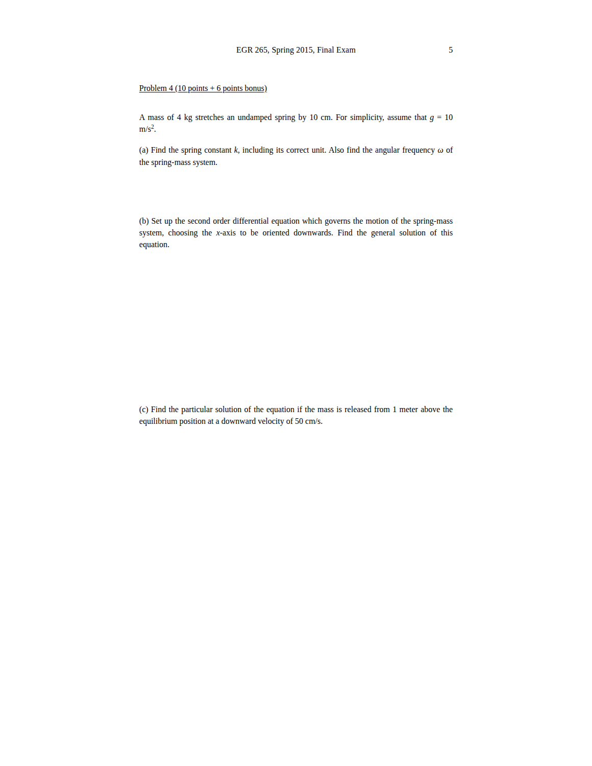EGR 265, Spring 2015, Final Exam 5
Problem 4 (10 points + 6 points bonus)
A mass of 4 kg stretches an undamped spring by 10 cm. For simplicity, assume that g = 10 m/s2.
(a) Find the spring constant k, including its correct unit. Also find the angular frequency ω of the spring-mass system.
(b) Set up the second order differential equation which governs the motion of the spring-mass system, choosing the x-axis to be oriented downwards. Find the general solution of this equation.
(c) Find the particular solution of the equation if the mass is released from 1 meter above the equilibrium position at a downward velocity of 50 cm/s.